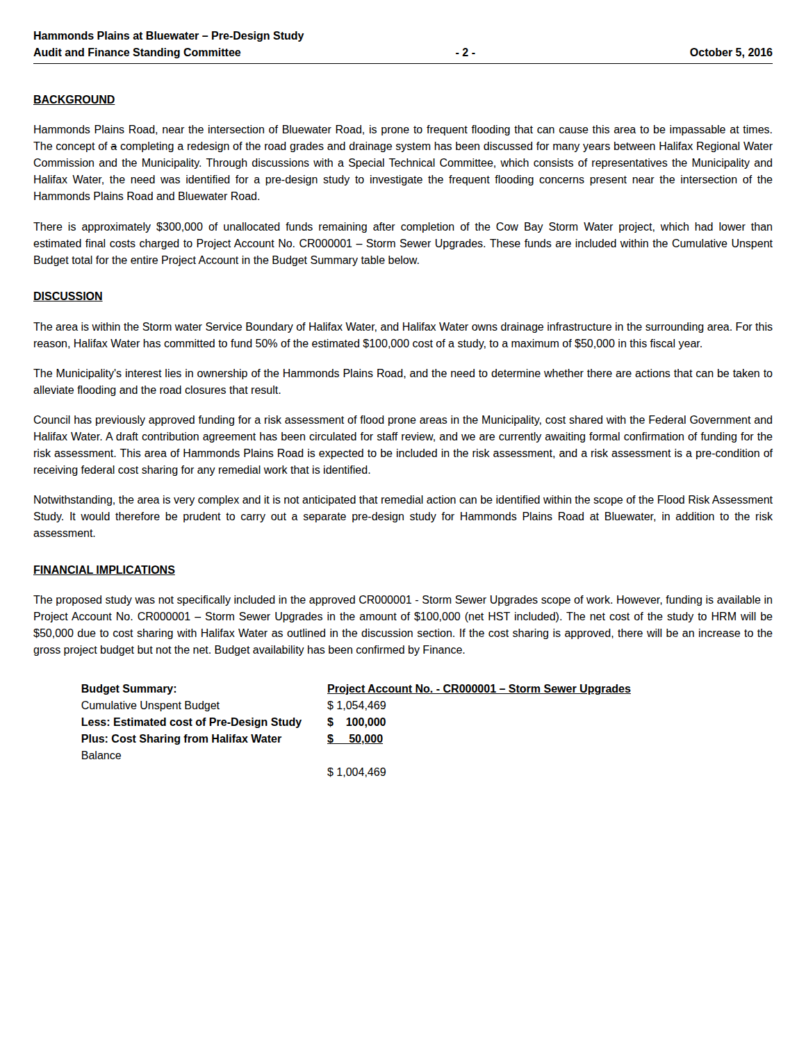Hammonds Plains at Bluewater – Pre-Design Study
Audit and Finance Standing Committee - 2 - October 5, 2016
BACKGROUND
Hammonds Plains Road, near the intersection of Bluewater Road, is prone to frequent flooding that can cause this area to be impassable at times. The concept of a completing a redesign of the road grades and drainage system has been discussed for many years between Halifax Regional Water Commission and the Municipality. Through discussions with a Special Technical Committee, which consists of representatives the Municipality and Halifax Water, the need was identified for a pre-design study to investigate the frequent flooding concerns present near the intersection of the Hammonds Plains Road and Bluewater Road.
There is approximately $300,000 of unallocated funds remaining after completion of the Cow Bay Storm Water project, which had lower than estimated final costs charged to Project Account No. CR000001 – Storm Sewer Upgrades. These funds are included within the Cumulative Unspent Budget total for the entire Project Account in the Budget Summary table below.
DISCUSSION
The area is within the Storm water Service Boundary of Halifax Water, and Halifax Water owns drainage infrastructure in the surrounding area. For this reason, Halifax Water has committed to fund 50% of the estimated $100,000 cost of a study, to a maximum of $50,000 in this fiscal year.
The Municipality's interest lies in ownership of the Hammonds Plains Road, and the need to determine whether there are actions that can be taken to alleviate flooding and the road closures that result.
Council has previously approved funding for a risk assessment of flood prone areas in the Municipality, cost shared with the Federal Government and Halifax Water. A draft contribution agreement has been circulated for staff review, and we are currently awaiting formal confirmation of funding for the risk assessment. This area of Hammonds Plains Road is expected to be included in the risk assessment, and a risk assessment is a pre-condition of receiving federal cost sharing for any remedial work that is identified.
Notwithstanding, the area is very complex and it is not anticipated that remedial action can be identified within the scope of the Flood Risk Assessment Study. It would therefore be prudent to carry out a separate pre-design study for Hammonds Plains Road at Bluewater, in addition to the risk assessment.
FINANCIAL IMPLICATIONS
The proposed study was not specifically included in the approved CR000001 - Storm Sewer Upgrades scope of work. However, funding is available in Project Account No. CR000001 – Storm Sewer Upgrades in the amount of $100,000 (net HST included). The net cost of the study to HRM will be $50,000 due to cost sharing with Halifax Water as outlined in the discussion section. If the cost sharing is approved, there will be an increase to the gross project budget but not the net. Budget availability has been confirmed by Finance.
| Budget Summary: | Project Account No. - CR000001 – Storm Sewer Upgrades |
| Cumulative Unspent Budget | $ 1,054,469 |
| Less: Estimated cost of Pre-Design Study | $ 100,000 |
| Plus: Cost Sharing from Halifax Water | $ 50,000 |
| Balance | |
| | $ 1,004,469 |